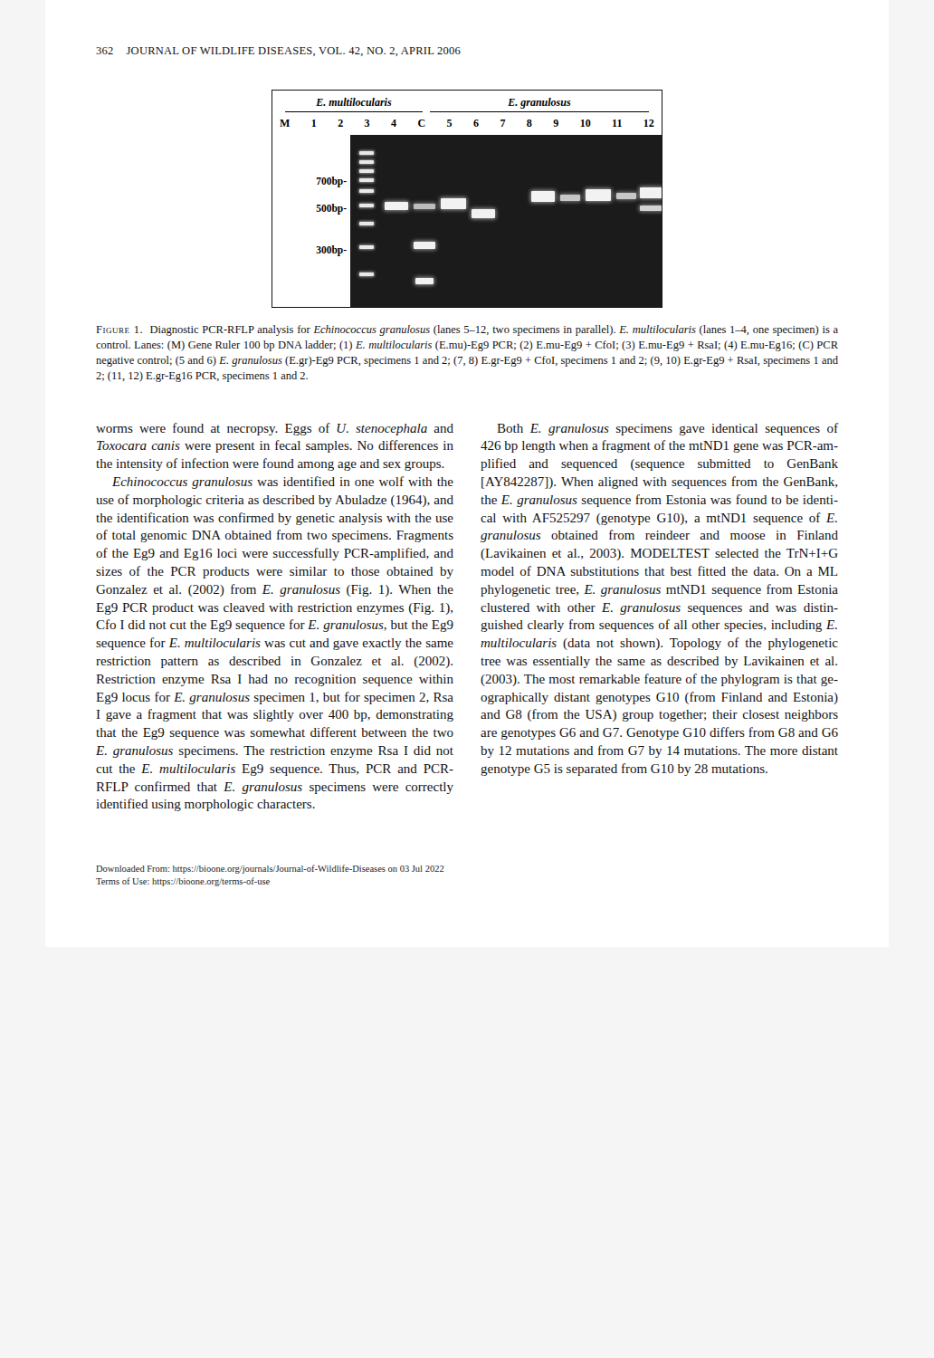362 JOURNAL OF WILDLIFE DISEASES, VOL. 42, NO. 2, APRIL 2006
E. multilocularis E. granulosus
M 1234 C 56789101112
700bp- 500bp- 300bp-
Figure 1. Diagnostic PCR-RFLP analysis for Echinococcus granulosus (lanes 5–12, two specimens in parallel). E. multilocularis (lanes 1–4, one specimen) is a control. Lanes: (M) Gene Ruler 100 bp DNA ladder; (1) E. multilocularis (E.mu)-Eg9 PCR; (2) E.mu-Eg9 + CfoI; (3) E.mu-Eg9 + RsaI; (4) E.mu-Eg16; (C) PCR negative control; (5 and 6) E. granulosus (E.gr)-Eg9 PCR, specimens 1 and 2; (7, 8) E.gr-Eg9 + CfoI, specimens 1 and 2; (9, 10) E.gr-Eg9 + RsaI, specimens 1 and 2; (11, 12) E.gr-Eg16 PCR, specimens 1 and 2.
worms were found at necropsy. Eggs of U. stenocephala and Toxocara canis were present in fecal samples. No differences in the intensity of infection were found among age and sex groups.
Echinococcus granulosus was identified in one wolf with the use of morphologic criteria as described by Abuladze (1964), and the identification was confirmed by genetic analysis with the use of total genomic DNA obtained from two specimens. Fragments of the Eg9 and Eg16 loci were successfully PCR-amplified, and sizes of the PCR products were similar to those obtained by Gonzalez et al. (2002) from E. granulosus (Fig. 1). When the Eg9 PCR product was cleaved with restriction enzymes (Fig. 1), Cfo I did not cut the Eg9 sequence for E. granulosus, but the Eg9 sequence for E. multilocularis was cut and gave exactly the same restriction pattern as described in Gonzalez et al. (2002). Restriction enzyme Rsa I had no recognition sequence within Eg9 locus for E. granulosus specimen 1, but for specimen 2, Rsa I gave a fragment that was slightly over 400 bp, demonstrating that the Eg9 sequence was somewhat different between the two E. granulosus specimens. The restriction enzyme Rsa I did not cut the E. multilocularis Eg9 sequence. Thus, PCR and PCR-RFLP confirmed that E. granulosus specimens were correctly identified using morphologic characters.
Both E. granulosus specimens gave identical sequences of 426 bp length when a fragment of the mtND1 gene was PCR-amplified and sequenced (sequence submitted to GenBank [AY842287]). When aligned with sequences from the GenBank, the E. granulosus sequence from Estonia was found to be identical with AF525297 (genotype G10), a mtND1 sequence of E. granulosus obtained from reindeer and moose in Finland (Lavikainen et al., 2003). MODELTEST selected the TrN+I+G model of DNA substitutions that best fitted the data. On a ML phylogenetic tree, E. granulosus mtND1 sequence from Estonia clustered with other E. granulosus sequences and was distinguished clearly from sequences of all other species, including E. multilocularis (data not shown). Topology of the phylogenetic tree was essentially the same as described by Lavikainen et al. (2003). The most remarkable feature of the phylogram is that geographically distant genotypes G10 (from Finland and Estonia) and G8 (from the USA) group together; their closest neighbors are genotypes G6 and G7. Genotype G10 differs from G8 and G6 by 12 mutations and from G7 by 14 mutations. The more distant genotype G5 is separated from G10 by 28 mutations.
Downloaded From: https://bioone.org/journals/Journal-of-Wildlife-Diseases on 03 Jul 2022
Terms of Use: https://bioone.org/terms-of-use